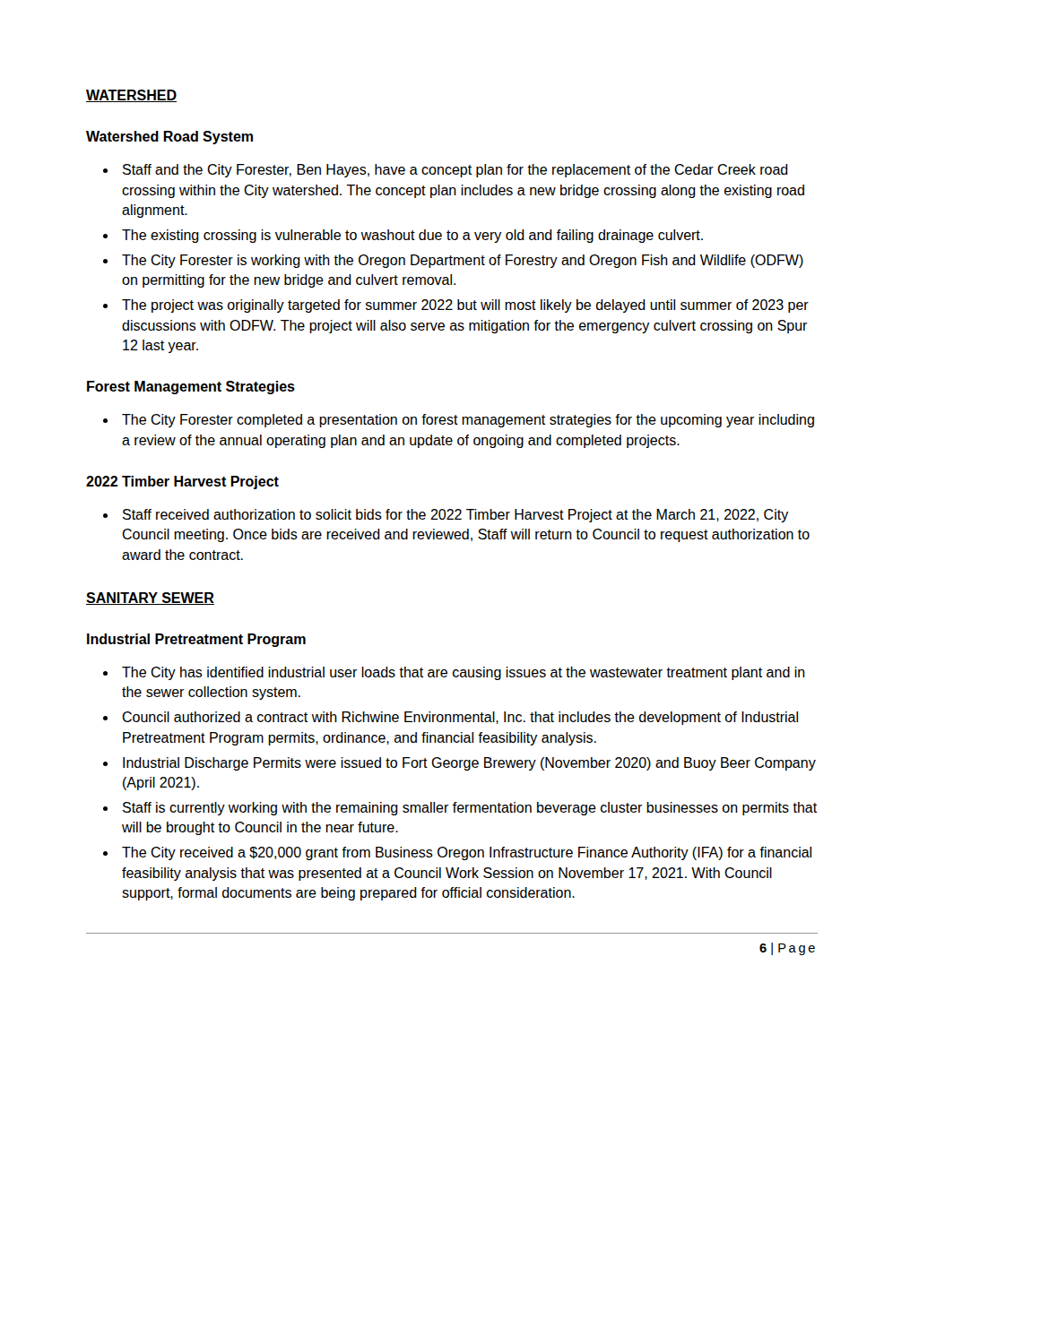WATERSHED
Watershed Road System
Staff and the City Forester, Ben Hayes, have a concept plan for the replacement of the Cedar Creek road crossing within the City watershed. The concept plan includes a new bridge crossing along the existing road alignment.
The existing crossing is vulnerable to washout due to a very old and failing drainage culvert.
The City Forester is working with the Oregon Department of Forestry and Oregon Fish and Wildlife (ODFW) on permitting for the new bridge and culvert removal.
The project was originally targeted for summer 2022 but will most likely be delayed until summer of 2023 per discussions with ODFW. The project will also serve as mitigation for the emergency culvert crossing on Spur 12 last year.
Forest Management Strategies
The City Forester completed a presentation on forest management strategies for the upcoming year including a review of the annual operating plan and an update of ongoing and completed projects.
2022 Timber Harvest Project
Staff received authorization to solicit bids for the 2022 Timber Harvest Project at the March 21, 2022, City Council meeting. Once bids are received and reviewed, Staff will return to Council to request authorization to award the contract.
SANITARY SEWER
Industrial Pretreatment Program
The City has identified industrial user loads that are causing issues at the wastewater treatment plant and in the sewer collection system.
Council authorized a contract with Richwine Environmental, Inc. that includes the development of Industrial Pretreatment Program permits, ordinance, and financial feasibility analysis.
Industrial Discharge Permits were issued to Fort George Brewery (November 2020) and Buoy Beer Company (April 2021).
Staff is currently working with the remaining smaller fermentation beverage cluster businesses on permits that will be brought to Council in the near future.
The City received a $20,000 grant from Business Oregon Infrastructure Finance Authority (IFA) for a financial feasibility analysis that was presented at a Council Work Session on November 17, 2021. With Council support, formal documents are being prepared for official consideration.
6 | Page